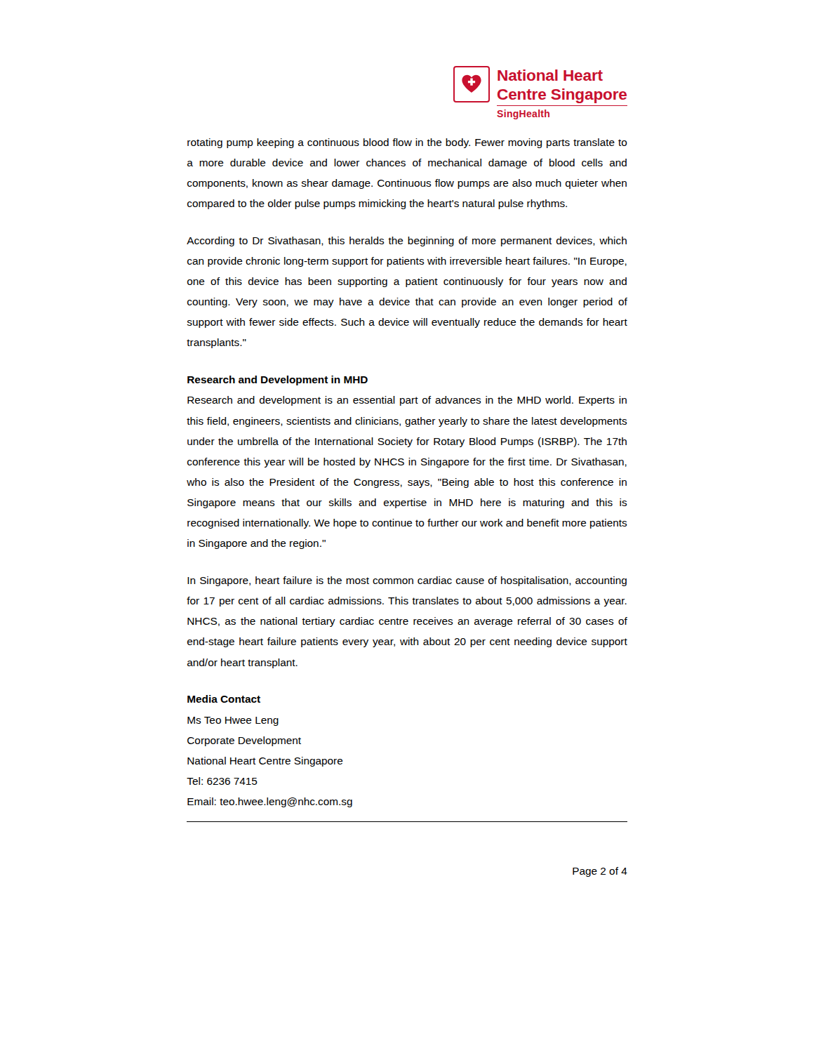National Heart Centre Singapore
SingHealth
rotating pump keeping a continuous blood flow in the body. Fewer moving parts translate to a more durable device and lower chances of mechanical damage of blood cells and components, known as shear damage. Continuous flow pumps are also much quieter when compared to the older pulse pumps mimicking the heart's natural pulse rhythms.
According to Dr Sivathasan, this heralds the beginning of more permanent devices, which can provide chronic long-term support for patients with irreversible heart failures. "In Europe, one of this device has been supporting a patient continuously for four years now and counting. Very soon, we may have a device that can provide an even longer period of support with fewer side effects. Such a device will eventually reduce the demands for heart transplants."
Research and Development in MHD
Research and development is an essential part of advances in the MHD world. Experts in this field, engineers, scientists and clinicians, gather yearly to share the latest developments under the umbrella of the International Society for Rotary Blood Pumps (ISRBP). The 17th conference this year will be hosted by NHCS in Singapore for the first time. Dr Sivathasan, who is also the President of the Congress, says, "Being able to host this conference in Singapore means that our skills and expertise in MHD here is maturing and this is recognised internationally. We hope to continue to further our work and benefit more patients in Singapore and the region."
In Singapore, heart failure is the most common cardiac cause of hospitalisation, accounting for 17 per cent of all cardiac admissions. This translates to about 5,000 admissions a year. NHCS, as the national tertiary cardiac centre receives an average referral of 30 cases of end-stage heart failure patients every year, with about 20 per cent needing device support and/or heart transplant.
Media Contact
Ms Teo Hwee Leng
Corporate Development
National Heart Centre Singapore
Tel: 6236 7415
Email: teo.hwee.leng@nhc.com.sg
Page 2 of 4